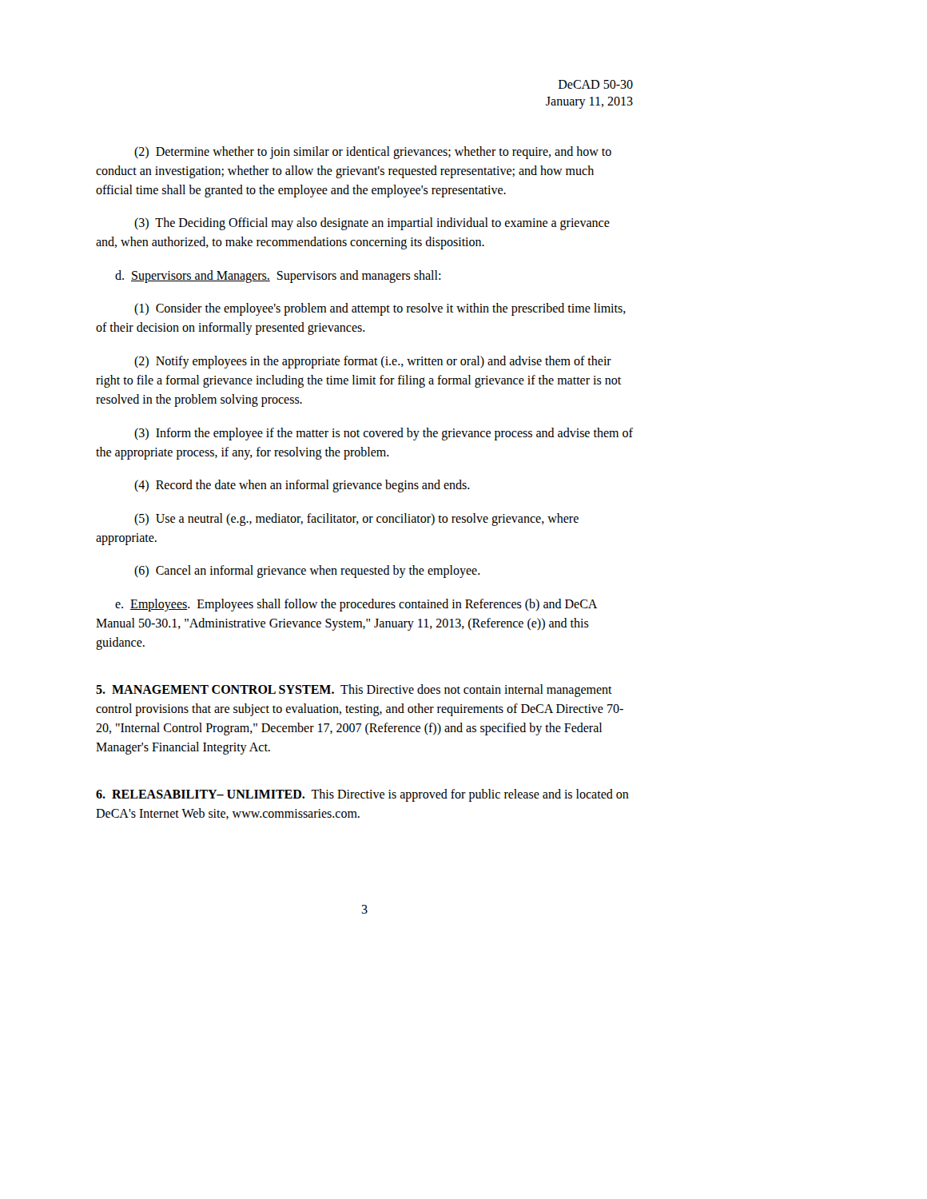DeCAD 50-30
January 11, 2013
(2) Determine whether to join similar or identical grievances; whether to require, and how to conduct an investigation; whether to allow the grievant's requested representative; and how much official time shall be granted to the employee and the employee's representative.
(3) The Deciding Official may also designate an impartial individual to examine a grievance and, when authorized, to make recommendations concerning its disposition.
d. Supervisors and Managers. Supervisors and managers shall:
(1) Consider the employee's problem and attempt to resolve it within the prescribed time limits, of their decision on informally presented grievances.
(2) Notify employees in the appropriate format (i.e., written or oral) and advise them of their right to file a formal grievance including the time limit for filing a formal grievance if the matter is not resolved in the problem solving process.
(3) Inform the employee if the matter is not covered by the grievance process and advise them of the appropriate process, if any, for resolving the problem.
(4) Record the date when an informal grievance begins and ends.
(5) Use a neutral (e.g., mediator, facilitator, or conciliator) to resolve grievance, where appropriate.
(6) Cancel an informal grievance when requested by the employee.
e. Employees. Employees shall follow the procedures contained in References (b) and DeCA Manual 50-30.1, "Administrative Grievance System," January 11, 2013, (Reference (e)) and this guidance.
5. MANAGEMENT CONTROL SYSTEM. This Directive does not contain internal management control provisions that are subject to evaluation, testing, and other requirements of DeCA Directive 70-20, "Internal Control Program," December 17, 2007 (Reference (f)) and as specified by the Federal Manager's Financial Integrity Act.
6. RELEASABILITY– UNLIMITED. This Directive is approved for public release and is located on DeCA's Internet Web site, www.commissaries.com.
3